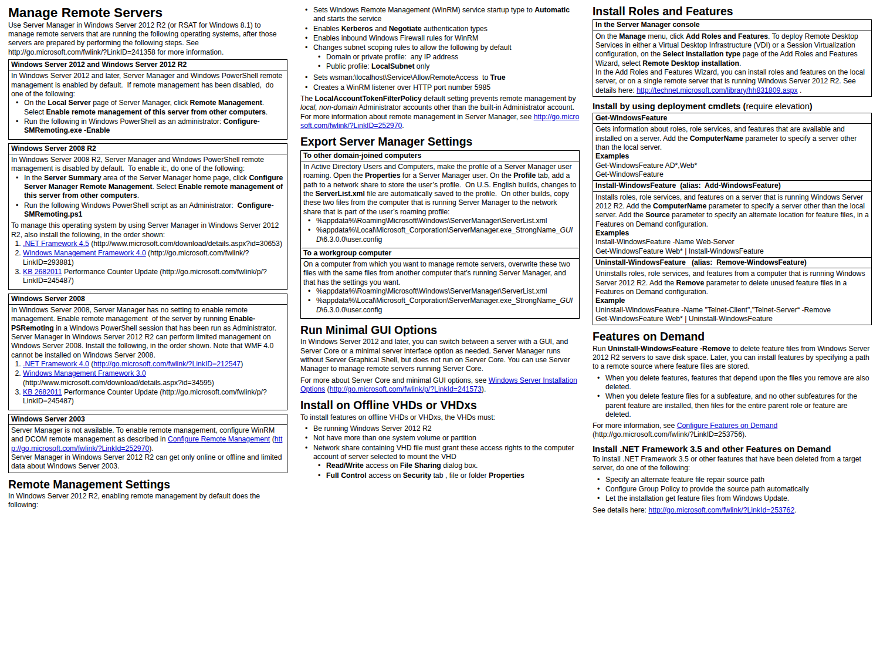Manage Remote Servers
Use Server Manager in Windows Server 2012 R2 (or RSAT for Windows 8.1) to manage remote servers that are running the following operating systems, after those servers are prepared by performing the following steps. See http://go.microsoft.com/fwlink/?LinkID=241358 for more information.
| Windows Server 2012 and Windows Server 2012 R2 |
| In Windows Server 2012 and later, Server Manager and Windows PowerShell remote management is enabled by default. If remote management has been disabled, do one of the following: On the Local Server page of Server Manager, click Remote Management . Select Enable remote management of this server from other computers . Run the following in Windows PowerShell as an administrator: Configure-SMRemoting.exe -Enable |
| Windows Server 2008 R2 |
| In Windows Server 2008 R2, Server Manager and Windows PowerShell remote management is disabled by default. To enable it:, do one of the following: In the Server Summary area of the Server Manager home page, click Configure Server Manager Remote Management . Select Enable remote management of this server from other computers . Run the following Windows PowerShell script as an Administrator: Configure-SMRemoting.ps1 To manage this operating system by using Server Manager in Windows Server 2012 R2, also install the following, in the order shown: .NET Framework 4.5 (http://www.microsoft.com/download/details.aspx?id=30653) Windows Management Framework 4.0 (http://go.microsoft.com/fwlink/?LinkID=293881) KB 2682011 Performance Counter Update (http://go.microsoft.com/fwlink/p/?LinkID=245487) |
| Windows Server 2008 |
| In Windows Server 2008, Server Manager has no setting to enable remote management. Enable remote management of the server by running Enable-PSRemoting in a Windows PowerShell session that has been run as Administrator. Server Manager in Windows Server 2012 R2 can perform limited management on Windows Server 2008. Install the following, in the order shown. Note that WMF 4.0 cannot be installed on Windows Server 2008. .NET Framework 4.0 ( http://go.microsoft.com/fwlink/?LinkID=212547 ) Windows Management Framework 3.0 (http://www.microsoft.com/download/details.aspx?id=34595) KB 2682011 Performance Counter Update (http://go.microsoft.com/fwlink/p/?LinkID=245487) |
| Windows Server 2003 |
| Server Manager is not available. To enable remote management, configure WinRM and DCOM remote management as described in Configure Remote Management ( http://go.microsoft.com/fwlink/?LinkId=252970 ). Server Manager in Windows Server 2012 R2 can get only online or offline and limited data about Windows Server 2003. |
Remote Management Settings
In Windows Server 2012 R2, enabling remote management by default does the following:
Sets Windows Remote Management (WinRM) service startup type to Automatic and starts the service
Enables Kerberos and Negotiate authentication types
Enables inbound Windows Firewall rules for WinRM
Changes subnet scoping rules to allow the following by default
Domain or private profile: any IP address
Public profile: LocalSubnet only
Sets wsman:\localhost\Service\AllowRemoteAccess to True
Creates a WinRM listener over HTTP port number 5985
The LocalAccountTokenFilterPolicy default setting prevents remote management by local, non-domain Administrator accounts other than the built-in Administrator account. For more information about remote management in Server Manager, see http://go.microsoft.com/fwlink/?LinkID=252970.
Export Server Manager Settings
| To other domain-joined computers |
| In Active Directory Users and Computers, make the profile of a Server Manager user roaming. Open the Properties for a Server Manager user. On the Profile tab, add a path to a network share to store the user’s profile. On U.S. English builds, changes to the ServerList.xml file are automatically saved to the profile. On other builds, copy these two files from the computer that is running Server Manager to the network share that is part of the user’s roaming profile: %appdata%\Roaming\Microsoft\Windows\ServerManager\ServerList.xml %appdata%\Local\Microsoft_Corporation\ServerManager.exe_StrongName_ GUID \6.3.0.0\user.config |
| To a workgroup computer |
| On a computer from which you want to manage remote servers, overwrite these two files with the same files from another computer that’s running Server Manager, and that has the settings you want. %appdata%\Roaming\Microsoft\Windows\ServerManager\ServerList.xml %appdata%\Local\Microsoft_Corporation\ServerManager.exe_StrongName_ GUID \6.3.0.0\user.config |
Run Minimal GUI Options
In Windows Server 2012 and later, you can switch between a server with a GUI, and Server Core or a minimal server interface option as needed. Server Manager runs without Server Graphical Shell, but does not run on Server Core. You can use Server Manager to manage remote servers running Server Core.
For more about Server Core and minimal GUI options, see Windows Server Installation Options (http://go.microsoft.com/fwlink/p/?LinkId=241573).
Install on Offline VHDs or VHDxs
To install features on offline VHDs or VHDxs, the VHDs must:
Be running Windows Server 2012 R2
Not have more than one system volume or partition
Network share containing VHD file must grant these access rights to the computer account of server selected to mount the VHD
Read/Write access on File Sharing dialog box.
Full Control access on Security tab , file or folder Properties
Install Roles and Features
| In the Server Manager console |
| On the Manage menu, click Add Roles and Features . To deploy Remote Desktop Services in either a Virtual Desktop Infrastructure (VDI) or a Session Virtualization configuration, on the Select installation type page of the Add Roles and Features Wizard, select Remote Desktop installation . In the Add Roles and Features Wizard, you can install roles and features on the local server, or on a single remote server that is running Windows Server 2012 R2. See details here: http://technet.microsoft.com/library/hh831809.aspx . |
Install by using deployment cmdlets (require elevation)
| Get-WindowsFeature |
| Gets information about roles, role services, and features that are available and installed on a server. Add the ComputerName parameter to specify a server other than the local server. Examples Get-WindowsFeature AD*,Web* Get-WindowsFeature |
| Install-WindowsFeature (alias: Add-WindowsFeature) |
| Installs roles, role services, and features on a server that is running Windows Server 2012 R2. Add the ComputerName parameter to specify a server other than the local server. Add the Source parameter to specify an alternate location for feature files, in a Features on Demand configuration. Examples Install-WindowsFeature -Name Web-Server Get-WindowsFeature Web* / Install-WindowsFeature |
| Uninstall-WindowsFeature (alias: Remove-WindowsFeature) |
| Uninstalls roles, role services, and features from a computer that is running Windows Server 2012 R2. Add the Remove parameter to delete unused feature files in a Features on Demand configuration. Example Uninstall-WindowsFeature -Name "Telnet-Client","Telnet-Server“ -Remove Get-WindowsFeature Web* / Uninstall-WindowsFeature |
Features on Demand
Run Uninstall-WindowsFeature -Remove to delete feature files from Windows Server 2012 R2 servers to save disk space. Later, you can install features by specifying a path to a remote source where feature files are stored.
When you delete features, features that depend upon the files you remove are also deleted.
When you delete feature files for a subfeature, and no other subfeatures for the parent feature are installed, then files for the entire parent role or feature are deleted.
For more information, see Configure Features on Demand (http://go.microsoft.com/fwlink/?LinkID=253756).
Install .NET Framework 3.5 and other Features on Demand
To install .NET Framework 3.5 or other features that have been deleted from a target server, do one of the following:
Specify an alternate feature file repair source path
Configure Group Policy to provide the source path automatically
Let the installation get feature files from Windows Update.
See details here: http://go.microsoft.com/fwlink/?LinkId=253762.